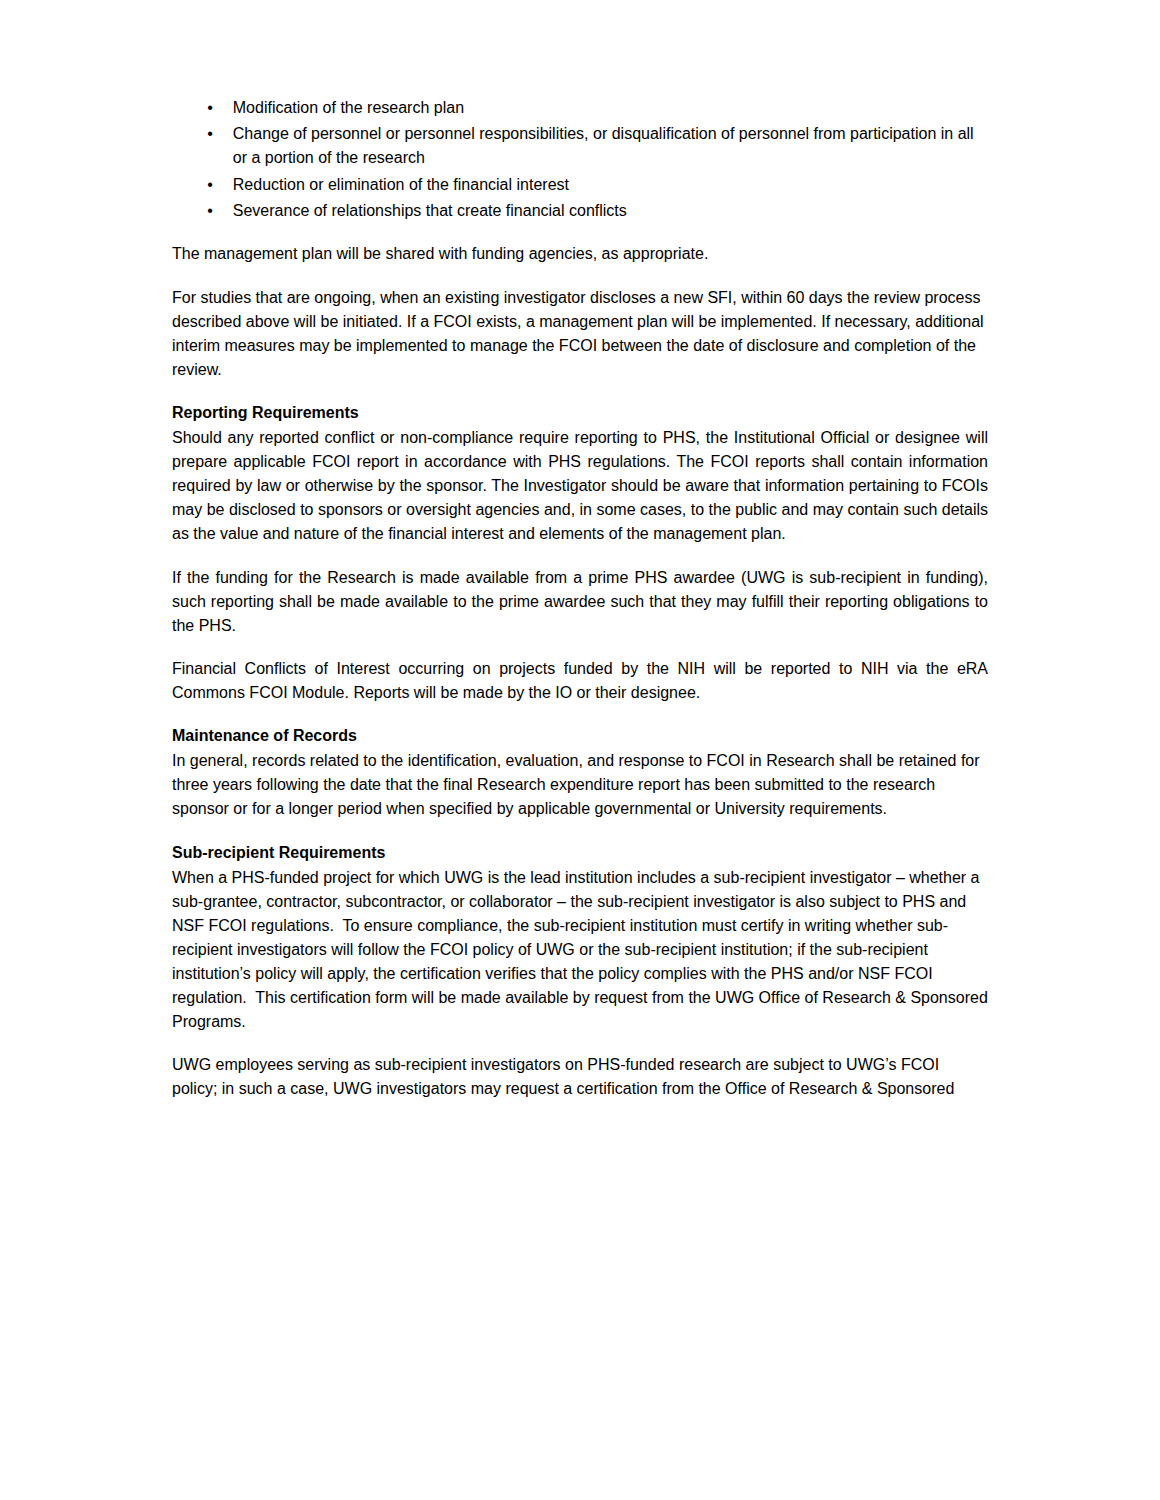Modification of the research plan
Change of personnel or personnel responsibilities, or disqualification of personnel from participation in all or a portion of the research
Reduction or elimination of the financial interest
Severance of relationships that create financial conflicts
The management plan will be shared with funding agencies, as appropriate.
For studies that are ongoing, when an existing investigator discloses a new SFI, within 60 days the review process described above will be initiated. If a FCOI exists, a management plan will be implemented. If necessary, additional interim measures may be implemented to manage the FCOI between the date of disclosure and completion of the review.
Reporting Requirements
Should any reported conflict or non-compliance require reporting to PHS, the Institutional Official or designee will prepare applicable FCOI report in accordance with PHS regulations. The FCOI reports shall contain information required by law or otherwise by the sponsor. The Investigator should be aware that information pertaining to FCOIs may be disclosed to sponsors or oversight agencies and, in some cases, to the public and may contain such details as the value and nature of the financial interest and elements of the management plan.
If the funding for the Research is made available from a prime PHS awardee (UWG is sub-recipient in funding), such reporting shall be made available to the prime awardee such that they may fulfill their reporting obligations to the PHS.
Financial Conflicts of Interest occurring on projects funded by the NIH will be reported to NIH via the eRA Commons FCOI Module. Reports will be made by the IO or their designee.
Maintenance of Records
In general, records related to the identification, evaluation, and response to FCOI in Research shall be retained for three years following the date that the final Research expenditure report has been submitted to the research sponsor or for a longer period when specified by applicable governmental or University requirements.
Sub-recipient Requirements
When a PHS-funded project for which UWG is the lead institution includes a sub-recipient investigator – whether a sub-grantee, contractor, subcontractor, or collaborator – the sub-recipient investigator is also subject to PHS and NSF FCOI regulations. To ensure compliance, the sub-recipient institution must certify in writing whether sub-recipient investigators will follow the FCOI policy of UWG or the sub-recipient institution; if the sub-recipient institution’s policy will apply, the certification verifies that the policy complies with the PHS and/or NSF FCOI regulation. This certification form will be made available by request from the UWG Office of Research & Sponsored Programs.
UWG employees serving as sub-recipient investigators on PHS-funded research are subject to UWG’s FCOI policy; in such a case, UWG investigators may request a certification from the Office of Research & Sponsored